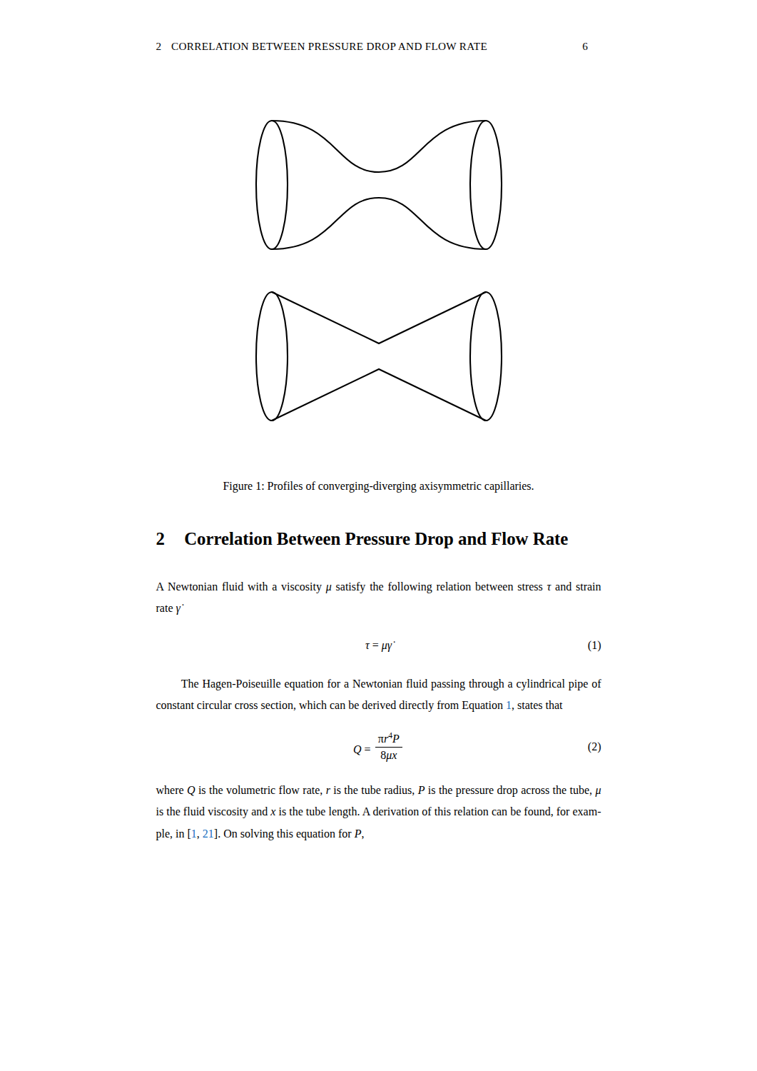2 Correlation between pressure drop and flow rate
6
Figure 1: Profiles of converging-diverging axisymmetric capillaries.
2 Correlation Between Pressure Drop and Flow Rate
A Newtonian fluid with a viscosity μ satisfy the following relation between stress τ and strain rate γ̇
τ = μγ̇
(1)
The Hagen-Poiseuille equation for a Newtonian fluid passing through a cylindrical pipe of constant circular cross section, which can be derived directly from Equation 1, states that
Q = πr4P 8μx
(2)
where Q is the volumetric flow rate, r is the tube radius, P is the pressure drop across the tube, μ is the fluid viscosity and x is the tube length. A derivation of this relation can be found, for example, in [1, 21]. On solving this equation for P,